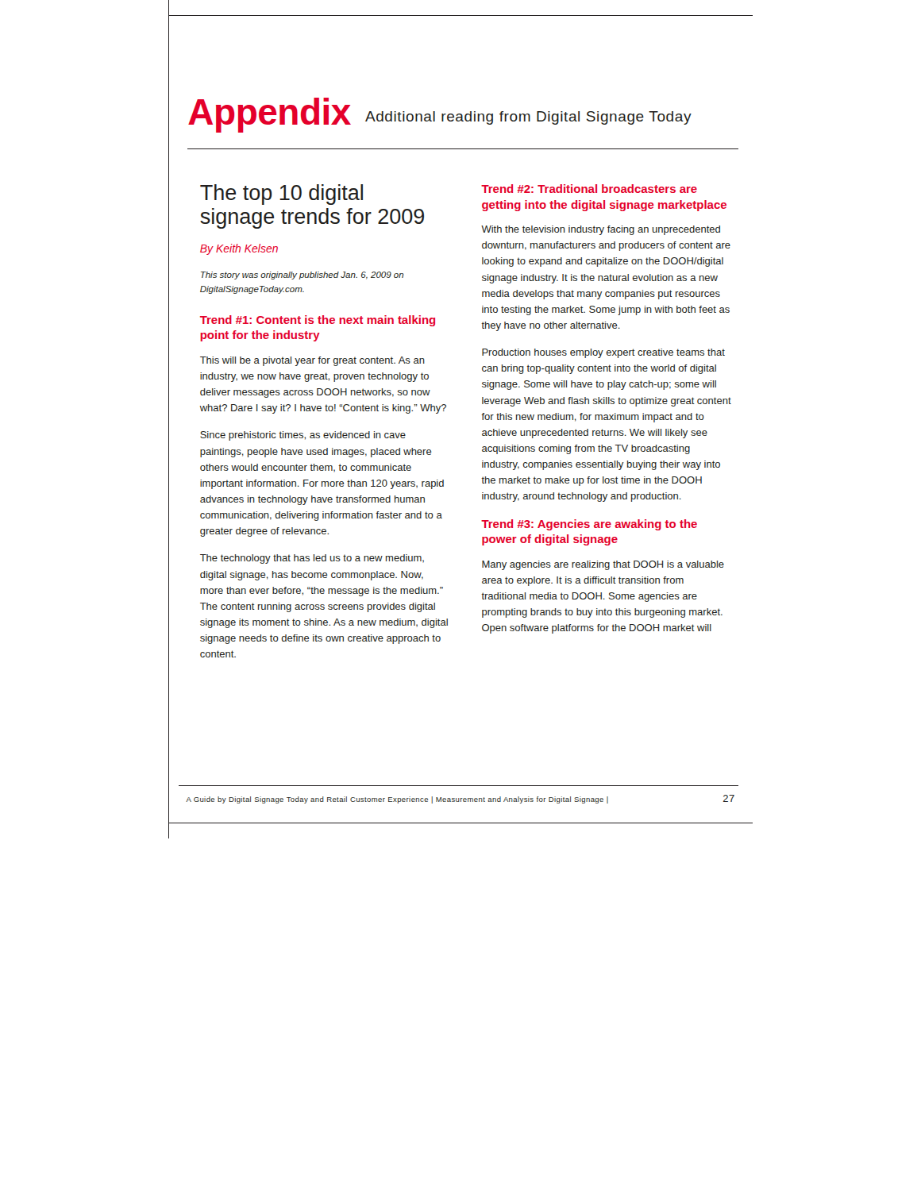Appendix
Additional reading from Digital Signage Today
The top 10 digital
signage trends for 2009
By Keith Kelsen
This story was originally published Jan. 6, 2009 on DigitalSignageToday.com.
Trend #1: Content is the next main talking point for the industry
This will be a pivotal year for great content. As an industry, we now have great, proven technology to deliver messages across DOOH networks, so now what? Dare I say it? I have to! “Content is king.” Why?
Since prehistoric times, as evidenced in cave paintings, people have used images, placed where others would encounter them, to communicate important information. For more than 120 years, rapid advances in technology have transformed human communication, delivering information faster and to a greater degree of relevance.
The technology that has led us to a new medium, digital signage, has become commonplace. Now, more than ever before, “the message is the medium.” The content running across screens provides digital signage its moment to shine. As a new medium, digital signage needs to define its own creative approach to content.
Trend #2: Traditional broadcasters are getting into the digital signage marketplace
With the television industry facing an unprecedented downturn, manufacturers and producers of content are looking to expand and capitalize on the DOOH/digital signage industry. It is the natural evolution as a new media develops that many companies put resources into testing the market. Some jump in with both feet as they have no other alternative.
Production houses employ expert creative teams that can bring top-quality content into the world of digital signage. Some will have to play catch-up; some will leverage Web and flash skills to optimize great content for this new medium, for maximum impact and to achieve unprecedented returns. We will likely see acquisitions coming from the TV broadcasting industry, companies essentially buying their way into the market to make up for lost time in the DOOH industry, around technology and production.
Trend #3: Agencies are awaking to the power of digital signage
Many agencies are realizing that DOOH is a valuable area to explore. It is a difficult transition from traditional media to DOOH. Some agencies are prompting brands to buy into this burgeoning market. Open software platforms for the DOOH market will
A Guide by Digital Signage Today and Retail Customer Experience | Measurement and Analysis for Digital Signage |
27